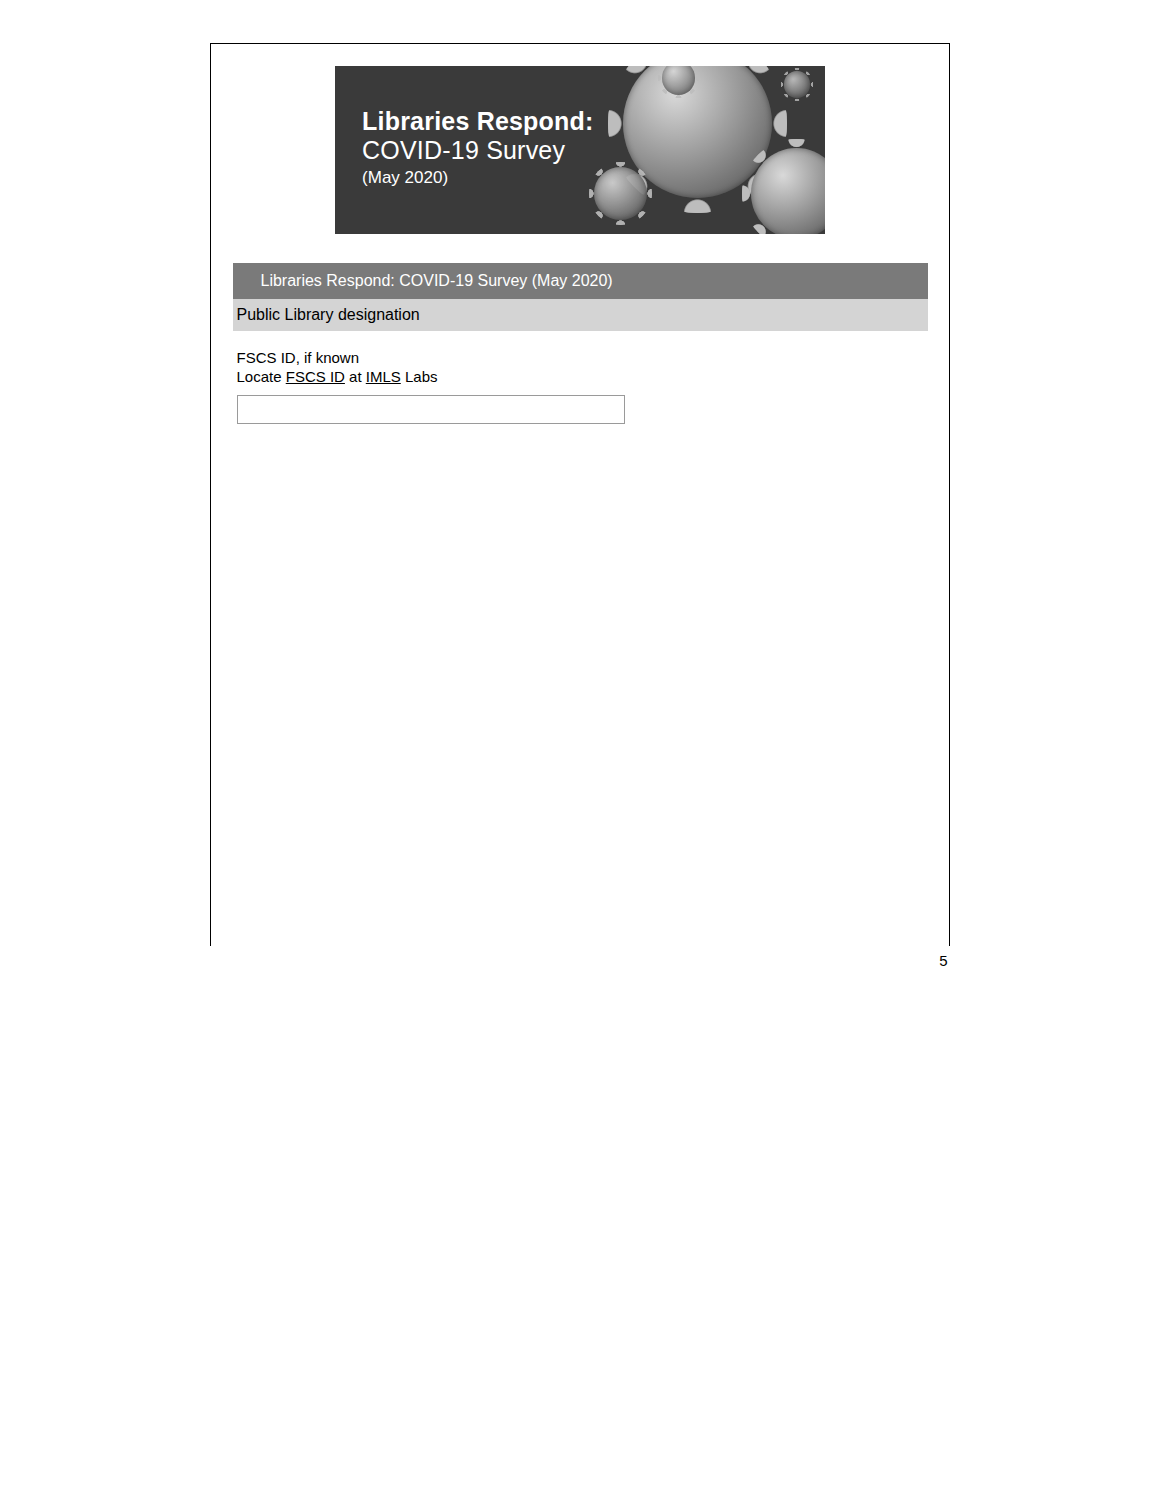Libraries Respond:
COVID-19 Survey
(May 2020)
Libraries Respond: COVID-19 Survey (May 2020)
Public Library designation
FSCS ID, if known
Locate FSCS ID at IMLS Labs
5